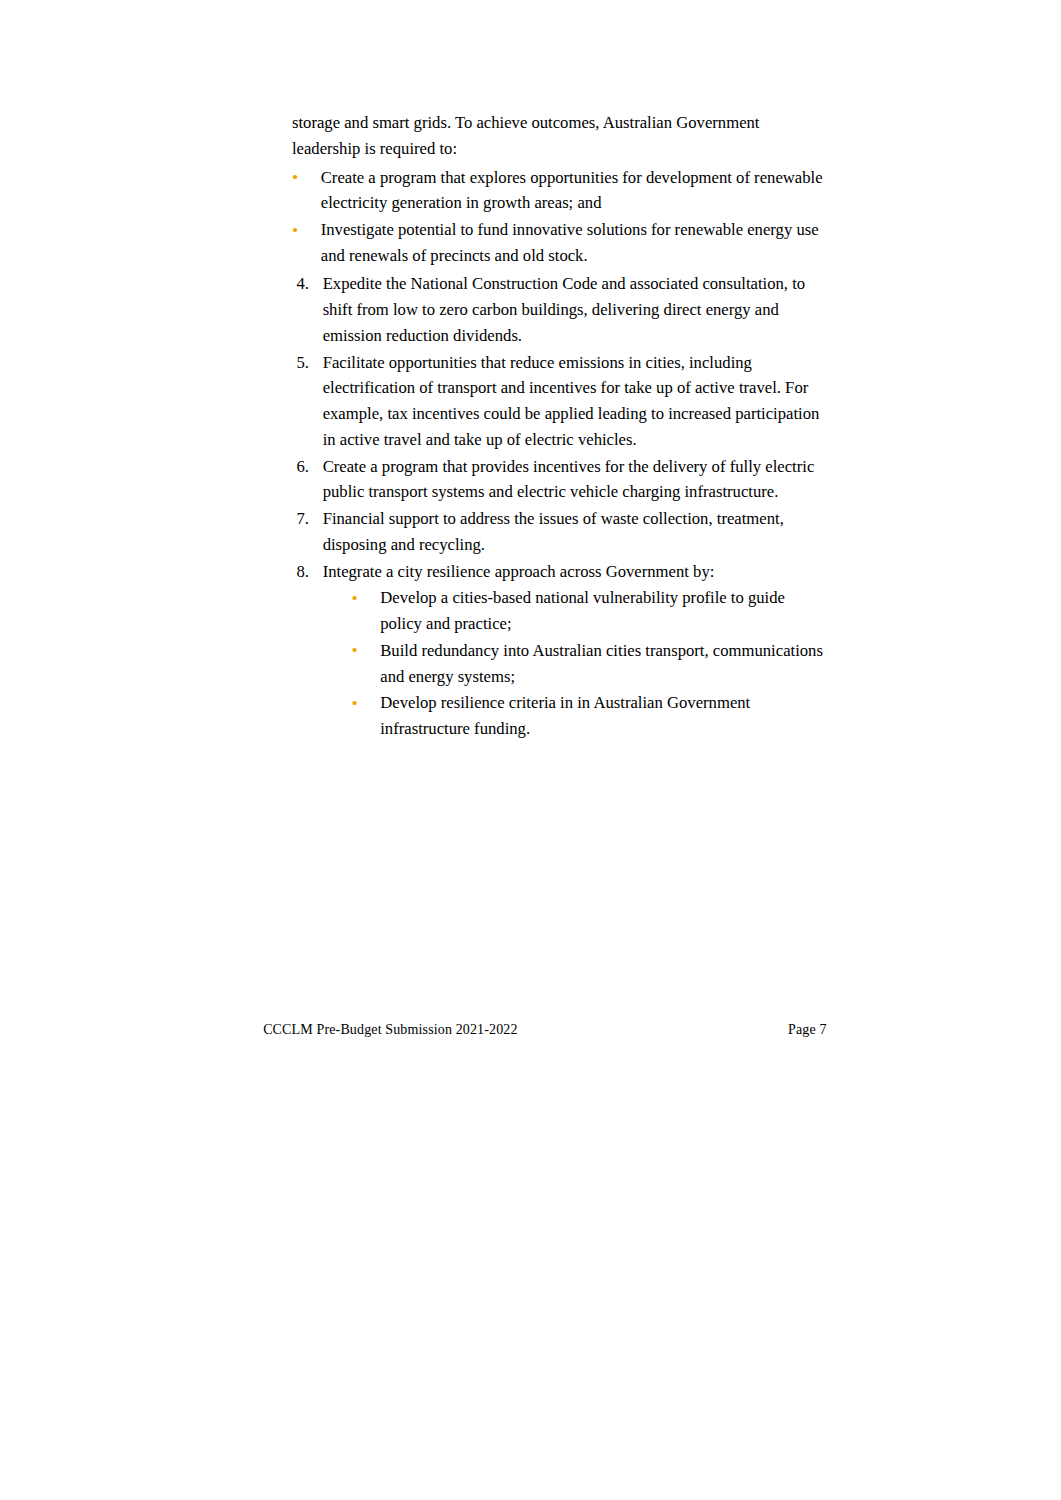storage and smart grids. To achieve outcomes, Australian Government leadership is required to:
Create a program that explores opportunities for development of renewable electricity generation in growth areas; and
Investigate potential to fund innovative solutions for renewable energy use and renewals of precincts and old stock.
Expedite the National Construction Code and associated consultation, to shift from low to zero carbon buildings, delivering direct energy and emission reduction dividends.
Facilitate opportunities that reduce emissions in cities, including electrification of transport and incentives for take up of active travel. For example, tax incentives could be applied leading to increased participation in active travel and take up of electric vehicles.
Create a program that provides incentives for the delivery of fully electric public transport systems and electric vehicle charging infrastructure.
Financial support to address the issues of waste collection, treatment, disposing and recycling.
Integrate a city resilience approach across Government by:
Develop a cities-based national vulnerability profile to guide policy and practice;
Build redundancy into Australian cities transport, communications and energy systems;
Develop resilience criteria in in Australian Government infrastructure funding.
CCCLM Pre-Budget Submission 2021-2022 Page 7